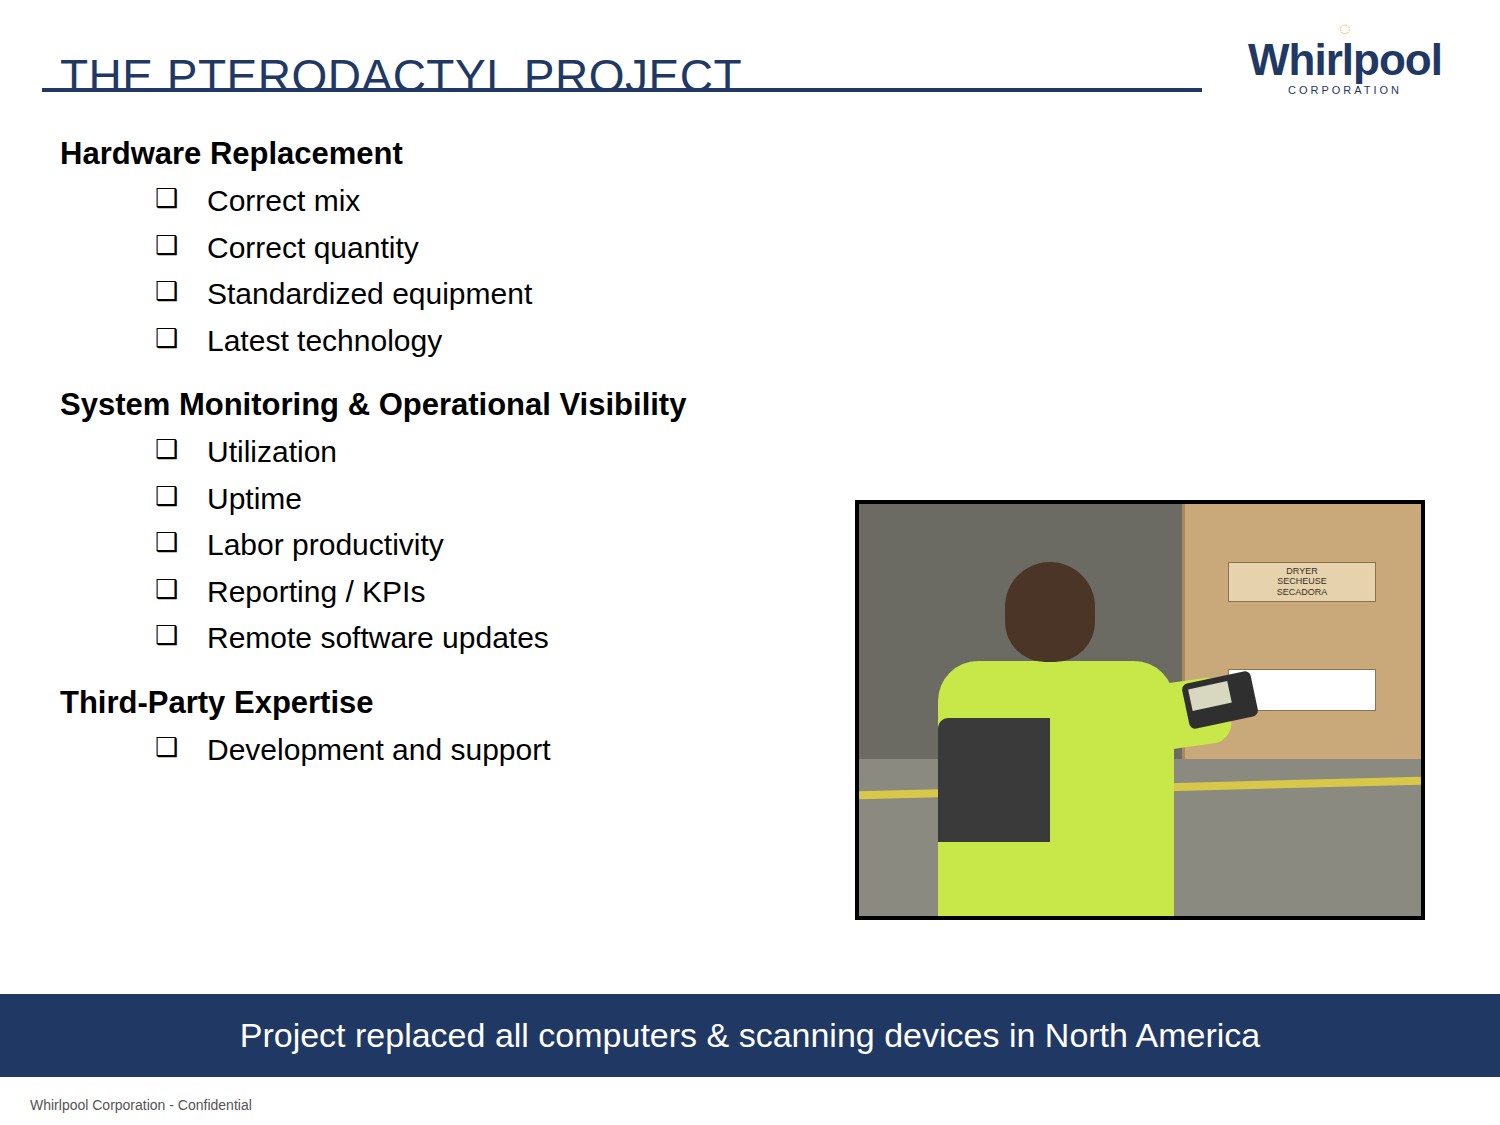THE PTERODACTYL PROJECT
◌
Whirlpool
CORPORATION
Hardware Replacement
Correct mix
Correct quantity
Standardized equipment
Latest technology
System Monitoring & Operational Visibility
Utilization
Uptime
Labor productivity
Reporting / KPIs
Remote software updates
Third-Party Expertise
Development and support
DRYER
SECHEUSE
SECADORA
DRYER
SECHEUSE
Project replaced all computers & scanning devices in North America
Whirlpool Corporation - Confidential